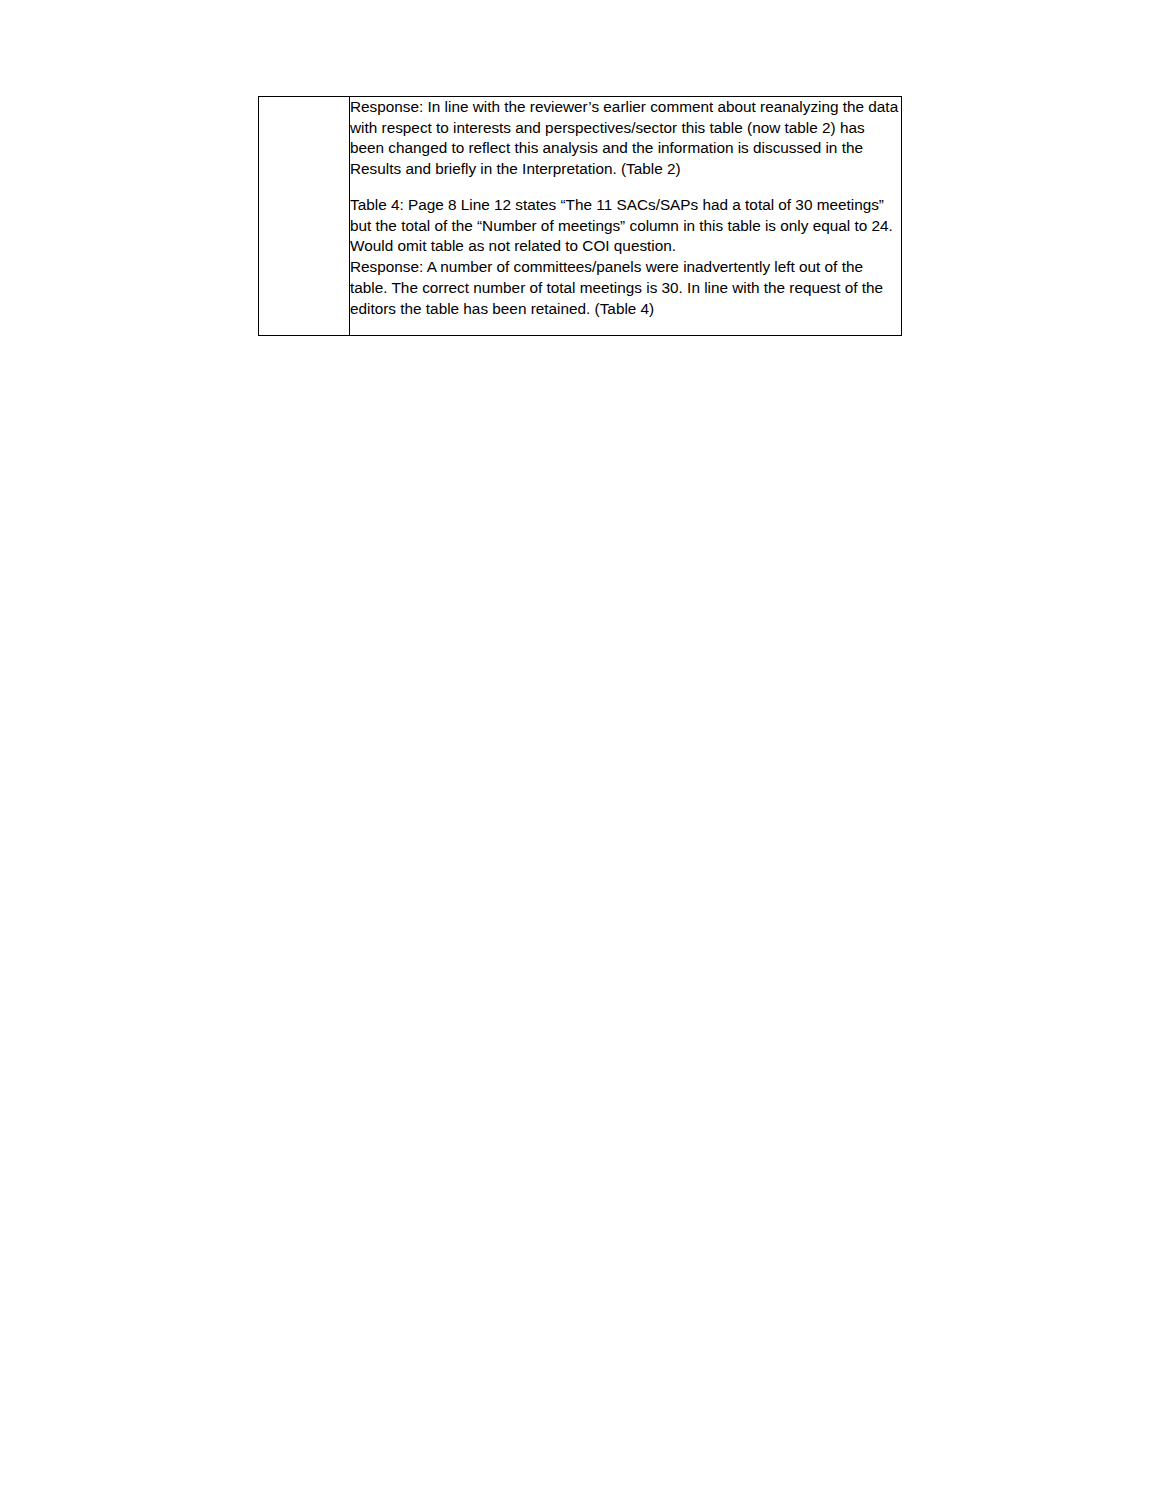| | Response: In line with the reviewer’s earlier comment about reanalyzing the data with respect to interests and perspectives/sector this table (now table 2) has been changed to reflect this analysis and the information is discussed in the Results and briefly in the Interpretation. (Table 2) Table 4: Page 8 Line 12 states “The 11 SACs/SAPs had a total of 30 meetings” but the total of the “Number of meetings” column in this table is only equal to 24. Would omit table as not related to COI question. Response: A number of committees/panels were inadvertently left out of the table. The correct number of total meetings is 30. In line with the request of the editors the table has been retained. (Table 4) |